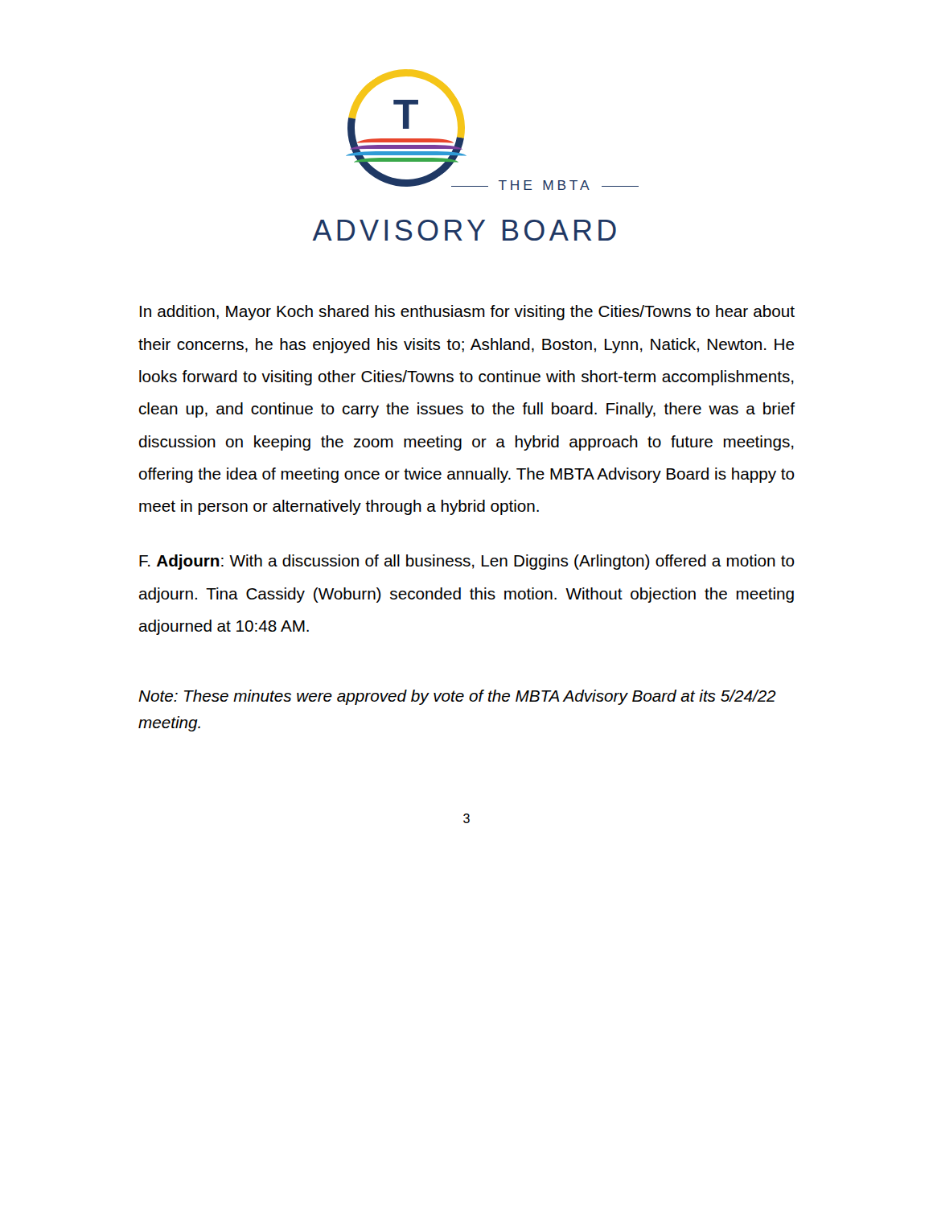T
THE MBTA
ADVISORY BOARD
In addition, Mayor Koch shared his enthusiasm for visiting the Cities/Towns to hear about their concerns, he has enjoyed his visits to; Ashland, Boston, Lynn, Natick, Newton. He looks forward to visiting other Cities/Towns to continue with short-term accomplishments, clean up, and continue to carry the issues to the full board. Finally, there was a brief discussion on keeping the zoom meeting or a hybrid approach to future meetings, offering the idea of meeting once or twice annually. The MBTA Advisory Board is happy to meet in person or alternatively through a hybrid option.
F. Adjourn: With a discussion of all business, Len Diggins (Arlington) offered a motion to adjourn. Tina Cassidy (Woburn) seconded this motion. Without objection the meeting adjourned at 10:48 AM.
Note: These minutes were approved by vote of the MBTA Advisory Board at its 5/24/22 meeting.
3